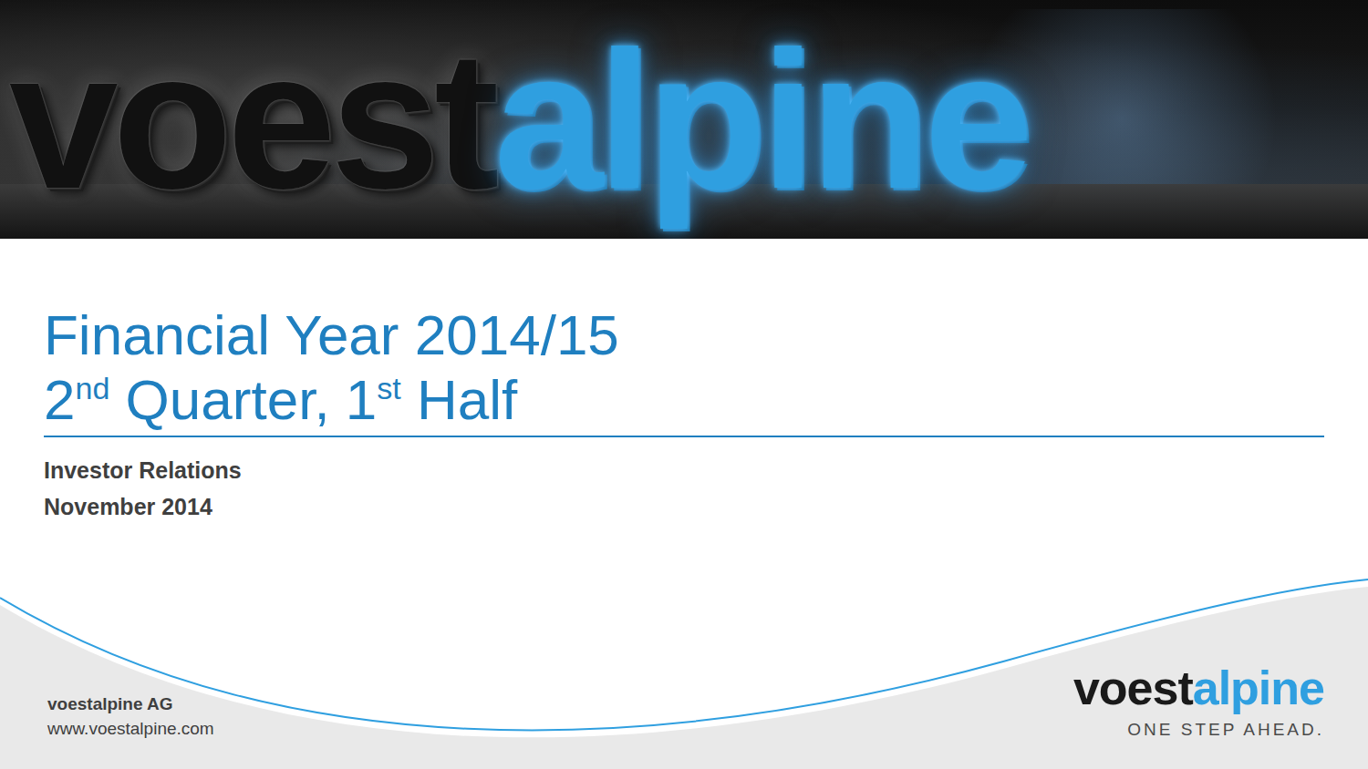voest alpine
Financial Year 2014/15
2nd Quarter, 1st Half
Investor Relations
November 2014
voestalpine AG
www.voestalpine.com
voest alpine
ONE STEP AHEAD.